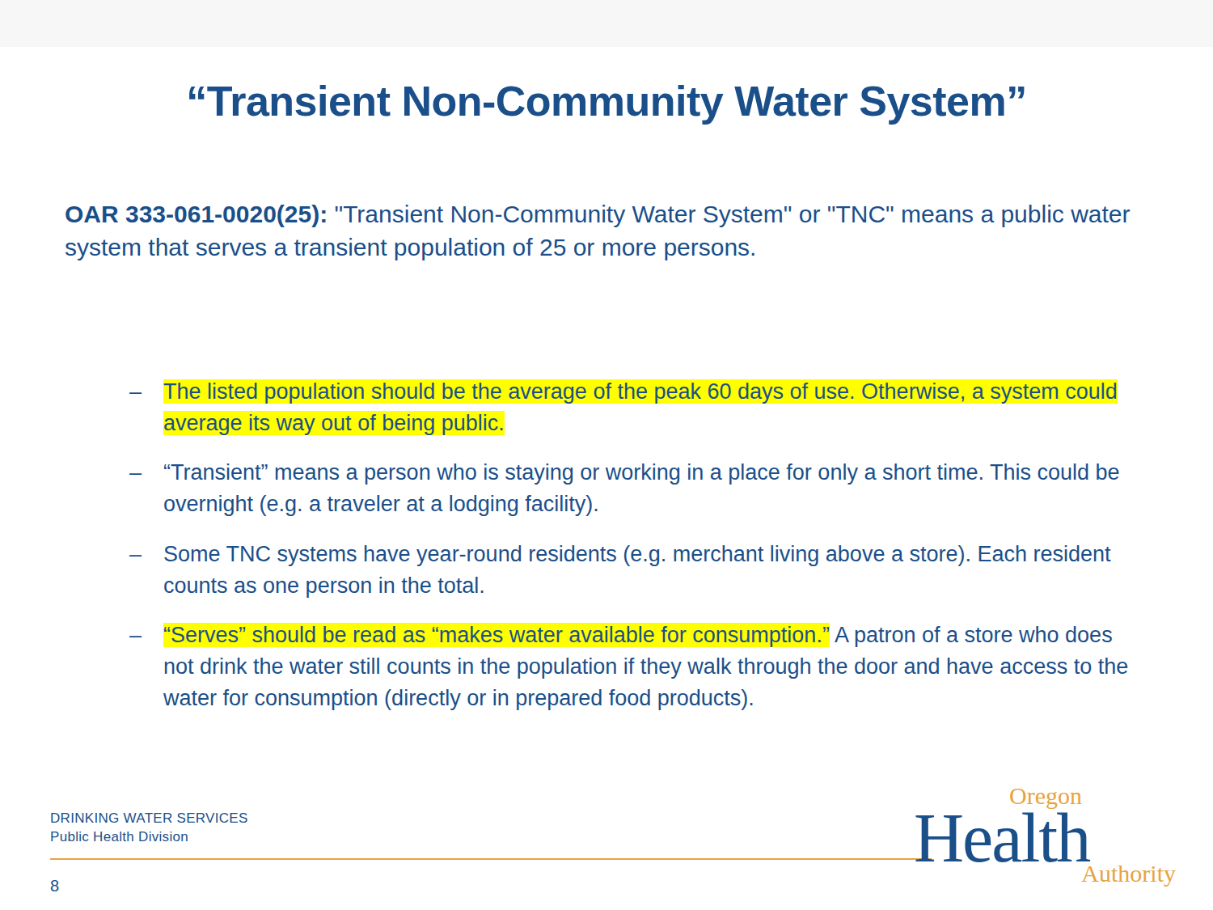“Transient Non-Community Water System”
OAR 333-061-0020(25): "Transient Non-Community Water System" or "TNC" means a public water system that serves a transient population of 25 or more persons.
The listed population should be the average of the peak 60 days of use. Otherwise, a system could average its way out of being public.
“Transient” means a person who is staying or working in a place for only a short time. This could be overnight (e.g. a traveler at a lodging facility).
Some TNC systems have year-round residents (e.g. merchant living above a store). Each resident counts as one person in the total.
“Serves” should be read as “makes water available for consumption.” A patron of a store who does not drink the water still counts in the population if they walk through the door and have access to the water for consumption (directly or in prepared food products).
DRINKING WATER SERVICES
Public Health Division
8
Oregon Health Authority